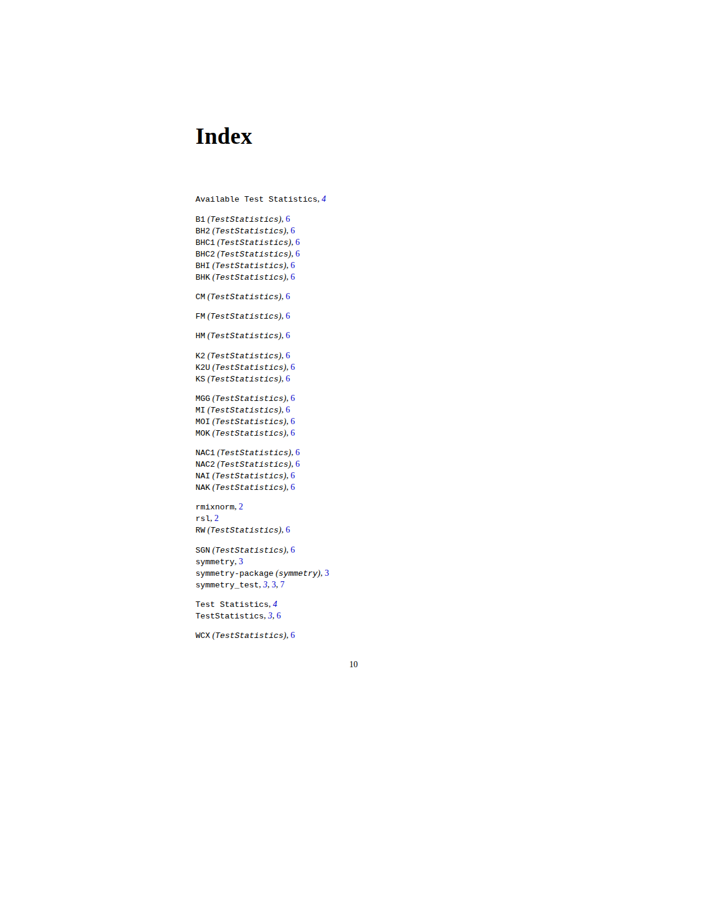Index
Available Test Statistics, 4
B1 (TestStatistics), 6
BH2 (TestStatistics), 6
BHC1 (TestStatistics), 6
BHC2 (TestStatistics), 6
BHI (TestStatistics), 6
BHK (TestStatistics), 6
CM (TestStatistics), 6
FM (TestStatistics), 6
HM (TestStatistics), 6
K2 (TestStatistics), 6
K2U (TestStatistics), 6
KS (TestStatistics), 6
MGG (TestStatistics), 6
MI (TestStatistics), 6
MOI (TestStatistics), 6
MOK (TestStatistics), 6
NAC1 (TestStatistics), 6
NAC2 (TestStatistics), 6
NAI (TestStatistics), 6
NAK (TestStatistics), 6
rmixnorm, 2
rsl, 2
RW (TestStatistics), 6
SGN (TestStatistics), 6
symmetry, 3
symmetry-package (symmetry), 3
symmetry_test, 3, 3, 7
Test Statistics, 4
TestStatistics, 3, 6
WCX (TestStatistics), 6
10